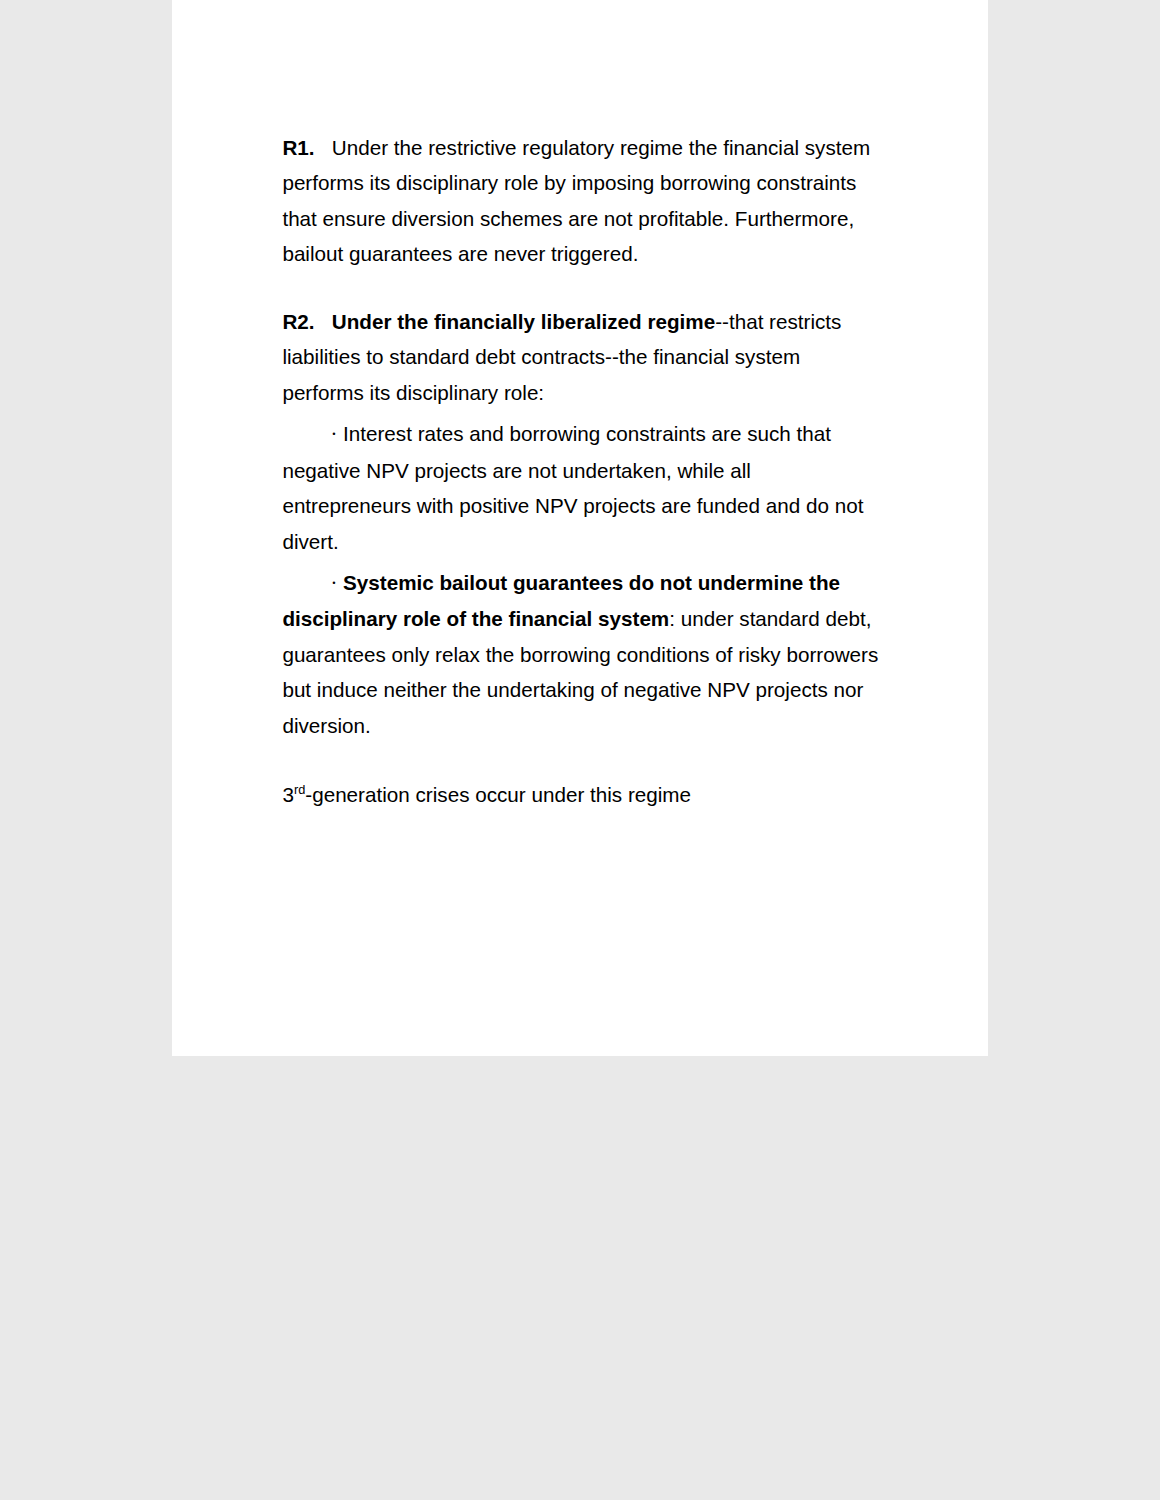R1. Under the restrictive regulatory regime the financial system performs its disciplinary role by imposing borrowing constraints that ensure diversion schemes are not profitable. Furthermore, bailout guarantees are never triggered.
R2. Under the financially liberalized regime--that restricts liabilities to standard debt contracts--the financial system performs its disciplinary role:
· Interest rates and borrowing constraints are such that negative NPV projects are not undertaken, while all entrepreneurs with positive NPV projects are funded and do not divert.
· Systemic bailout guarantees do not undermine the disciplinary role of the financial system: under standard debt, guarantees only relax the borrowing conditions of risky borrowers but induce neither the undertaking of negative NPV projects nor diversion.
3rd-generation crises occur under this regime